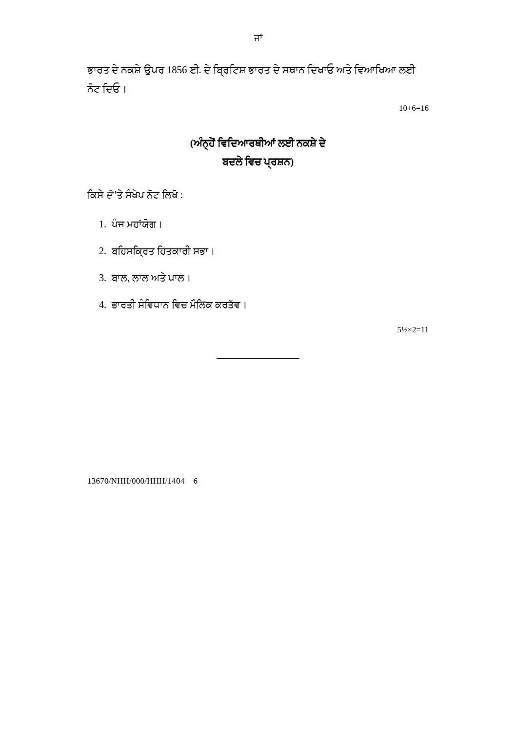ਜਾਂ
ਭਾਰਤ ਦੇ ਨਕਸ਼ੇ ਉਪਰ 1856 ਈ. ਦੇ ਬ੍ਰਿਟਿਸ਼ ਭਾਰਤ ਦੇ ਸਥਾਨ ਦਿਖਾਓ ਅਤੇ ਵਿਆਖਿਆ ਲਈ ਨੋਟ ਦਿਓ।
10+6=16
(ਅੰਨ੍ਹੇਂ ਵਿਦਿਆਰਥੀਆਂ ਲਈ ਨਕਸ਼ੇ ਦੇ
ਬਦਲੇ ਵਿਚ ਪ੍ਰਸ਼ਨ)
ਕਿਸੇ ਦੋ 'ਤੇ ਸੰਖੇਪ ਨੋਟ ਲਿਖੋ :
ਪੰਜ ਮਹਾਂਯੋਗ।
ਬਹਿਸਕ੍ਰਿਤ ਹਿਤਕਾਰੀ ਸਭਾ।
ਬਾਲ, ਲਾਲ ਅਤੇ ਪਾਲ।
ਭਾਰਤੀ ਸੰਵਿਧਾਨ ਵਿਚ ਮੌਲਿਕ ਕਰਤੱਵ।
5½×2=11
13670/NHH/000/HHH/1404 6